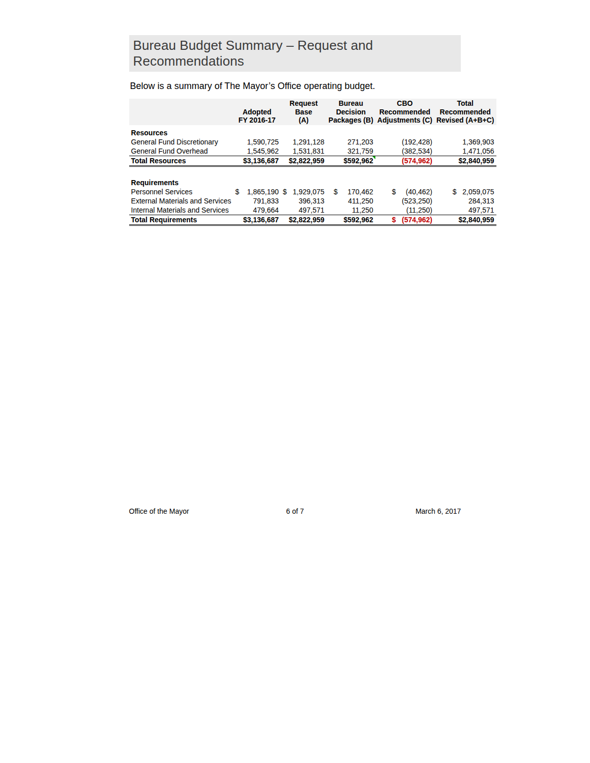Bureau Budget Summary – Request and Recommendations
Below is a summary of The Mayor’s Office operating budget.
| | Adopted FY 2016-17 | Request Base (A) | Bureau Decision Packages (B) | CBO Recommended Adjustments (C) | Total Recommended Revised (A+B+C) |
| --- | --- | --- | --- | --- | --- |
| Resources | | | | | |
| General Fund Discretionary | 1,590,725 | 1,291,128 | 271,203 | (192,428) | 1,369,903 |
| General Fund Overhead | 1,545,962 | 1,531,831 | 321,759 | (382,534) | 1,471,056 |
| Total Resources | $3,136,687 | $2,822,959 | $592,962 | (574,962) | $2,840,959 |
| Requirements | | | | | |
| Personnel Services | $ 1,865,190 | $ 1,929,075 | $ 170,462 | $ (40,462) | $ 2,059,075 |
| External Materials and Services | 791,833 | 396,313 | 411,250 | (523,250) | 284,313 |
| Internal Materials and Services | 479,664 | 497,571 | 11,250 | (11,250) | 497,571 |
| Total Requirements | $3,136,687 | $2,822,959 | $592,962 | $ (574,962) | $2,840,959 |
Office of the Mayor
6 of 7
March 6, 2017